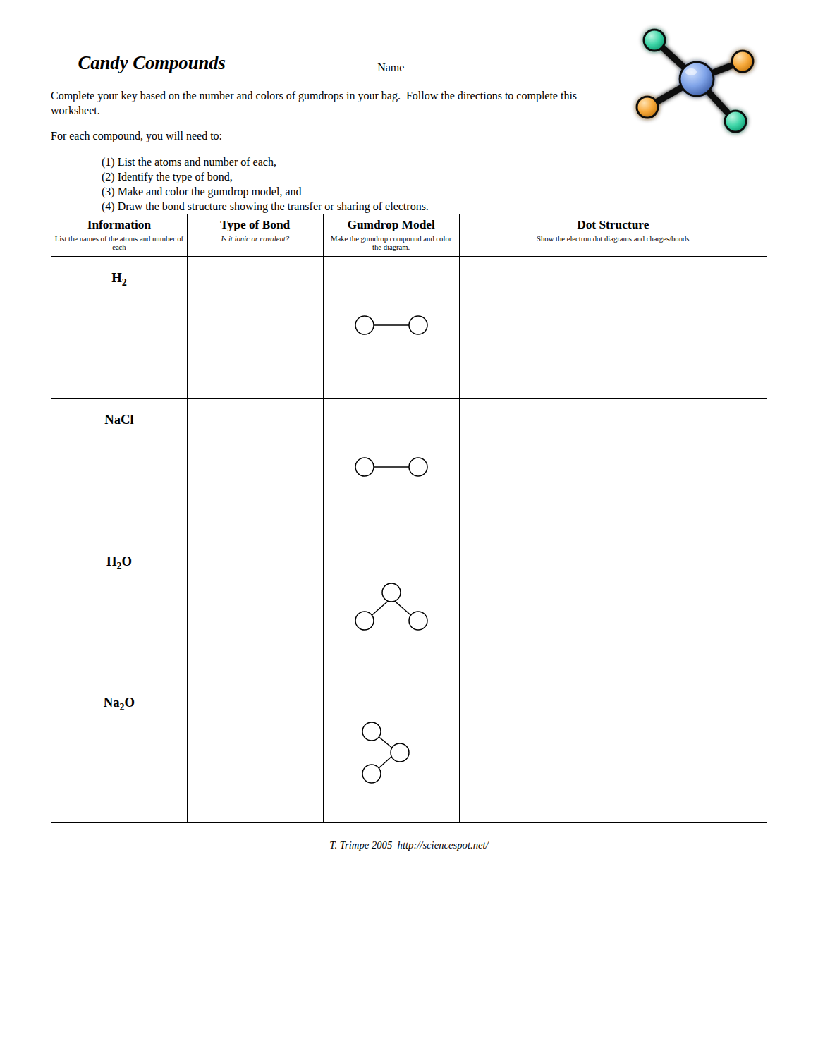Candy Compounds
Name
Complete your key based on the number and colors of gumdrops in your bag. Follow the directions to complete this worksheet.
For each compound, you will need to:
(1) List the atoms and number of each,
(2) Identify the type of bond,
(3) Make and color the gumdrop model, and
(4) Draw the bond structure showing the transfer or sharing of electrons.
| Information List the names of the atoms and number of each | Type of Bond Is it ionic or covalent? | Gumdrop Model Make the gumdrop compound and color the diagram. | Dot Structure Show the electron dot diagrams and charges/bonds |
| --- | --- | --- | --- |
| H 2 | | | |
| NaCl | | | |
| H 2 O | | | |
| Na 2 O | | | |
T. Trimpe 2005 http://sciencespot.net/